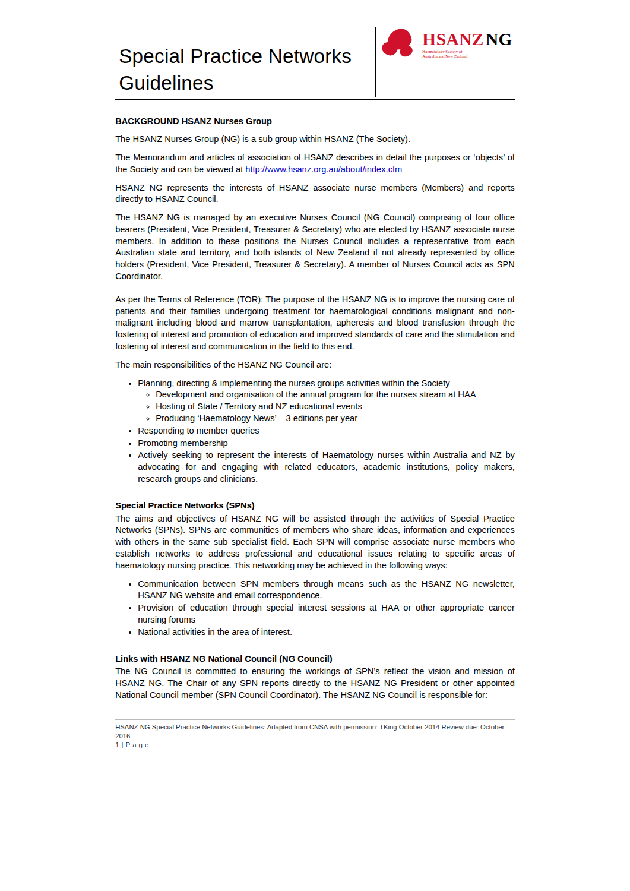Special Practice Networks Guidelines
HSANZ NG
Haematology Society of
Australia and New Zealand
BACKGROUND HSANZ Nurses Group
The HSANZ Nurses Group (NG) is a sub group within HSANZ (The Society).
The Memorandum and articles of association of HSANZ describes in detail the purposes or ‘objects’ of the Society and can be viewed at http://www.hsanz.org.au/about/index.cfm
HSANZ NG represents the interests of HSANZ associate nurse members (Members) and reports directly to HSANZ Council.
The HSANZ NG is managed by an executive Nurses Council (NG Council) comprising of four office bearers (President, Vice President, Treasurer & Secretary) who are elected by HSANZ associate nurse members. In addition to these positions the Nurses Council includes a representative from each Australian state and territory, and both islands of New Zealand if not already represented by office holders (President, Vice President, Treasurer & Secretary). A member of Nurses Council acts as SPN Coordinator.
As per the Terms of Reference (TOR): The purpose of the HSANZ NG is to improve the nursing care of patients and their families undergoing treatment for haematological conditions malignant and non-malignant including blood and marrow transplantation, apheresis and blood transfusion through the fostering of interest and promotion of education and improved standards of care and the stimulation and fostering of interest and communication in the field to this end.
The main responsibilities of the HSANZ NG Council are:
Planning, directing & implementing the nurses groups activities within the Society
Development and organisation of the annual program for the nurses stream at HAA
Hosting of State / Territory and NZ educational events
Producing ‘Haematology News’ – 3 editions per year
Responding to member queries
Promoting membership
Actively seeking to represent the interests of Haematology nurses within Australia and NZ by advocating for and engaging with related educators, academic institutions, policy makers, research groups and clinicians.
Special Practice Networks (SPNs)
The aims and objectives of HSANZ NG will be assisted through the activities of Special Practice Networks (SPNs). SPNs are communities of members who share ideas, information and experiences with others in the same sub specialist field. Each SPN will comprise associate nurse members who establish networks to address professional and educational issues relating to specific areas of haematology nursing practice. This networking may be achieved in the following ways:
Communication between SPN members through means such as the HSANZ NG newsletter, HSANZ NG website and email correspondence.
Provision of education through special interest sessions at HAA or other appropriate cancer nursing forums
National activities in the area of interest.
Links with HSANZ NG National Council (NG Council)
The NG Council is committed to ensuring the workings of SPN’s reflect the vision and mission of HSANZ NG. The Chair of any SPN reports directly to the HSANZ NG President or other appointed National Council member (SPN Council Coordinator). The HSANZ NG Council is responsible for:
HSANZ NG Special Practice Networks Guidelines: Adapted from CNSA with permission: TKing October 2014 Review due: October 2016
1 | P a g e